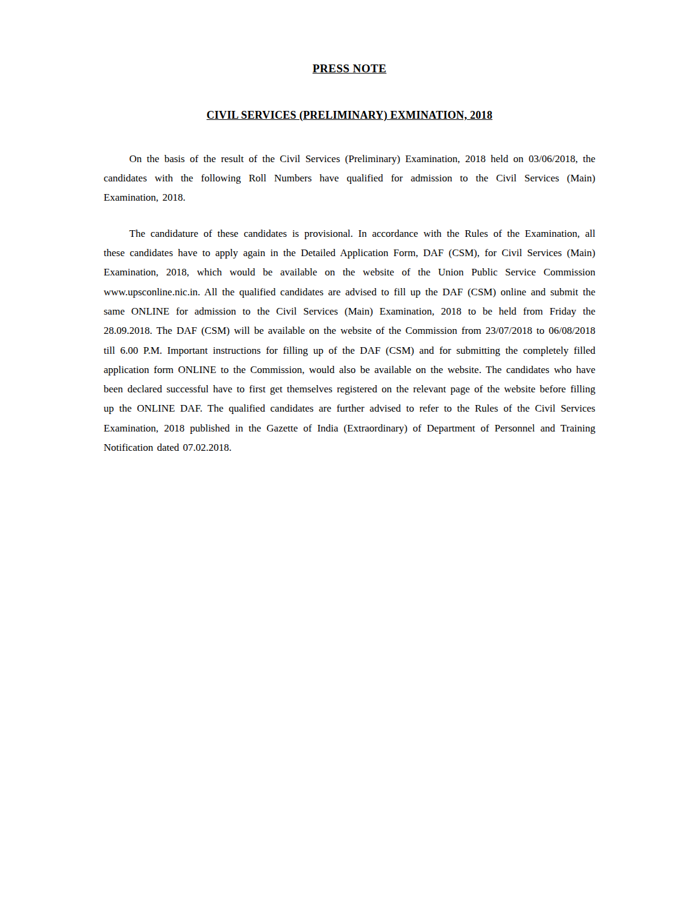PRESS NOTE
CIVIL SERVICES (PRELIMINARY) EXMINATION, 2018
On the basis of the result of the Civil Services (Preliminary) Examination, 2018 held on 03/06/2018, the candidates with the following Roll Numbers have qualified for admission to the Civil Services (Main) Examination, 2018.
The candidature of these candidates is provisional. In accordance with the Rules of the Examination, all these candidates have to apply again in the Detailed Application Form, DAF (CSM), for Civil Services (Main) Examination, 2018, which would be available on the website of the Union Public Service Commission www.upsconline.nic.in. All the qualified candidates are advised to fill up the DAF (CSM) online and submit the same ONLINE for admission to the Civil Services (Main) Examination, 2018 to be held from Friday the 28.09.2018. The DAF (CSM) will be available on the website of the Commission from 23/07/2018 to 06/08/2018 till 6.00 P.M. Important instructions for filling up of the DAF (CSM) and for submitting the completely filled application form ONLINE to the Commission, would also be available on the website. The candidates who have been declared successful have to first get themselves registered on the relevant page of the website before filling up the ONLINE DAF. The qualified candidates are further advised to refer to the Rules of the Civil Services Examination, 2018 published in the Gazette of India (Extraordinary) of Department of Personnel and Training Notification dated 07.02.2018.